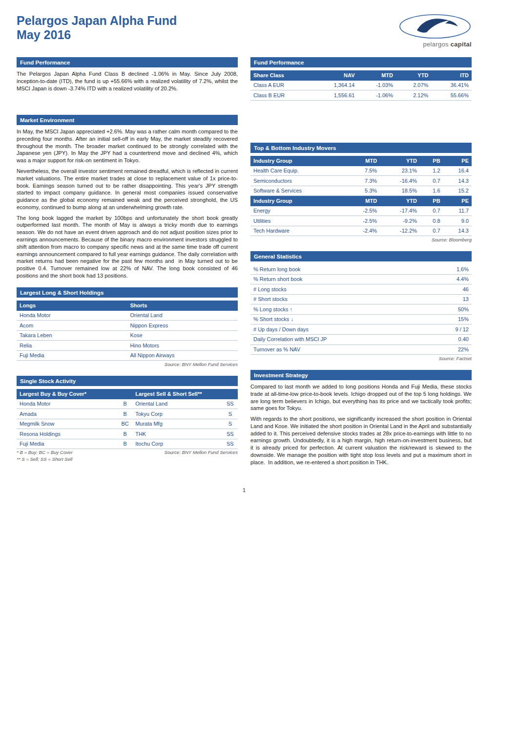Pelargos Japan Alpha Fund May 2016
pelargos capital
Fund Performance
The Pelargos Japan Alpha Fund Class B declined -1.06% in May. Since July 2008, inception-to-date (ITD), the fund is up +55.66% with a realized volatility of 7.2%, whilst the MSCI Japan is down -3.74% ITD with a realized volatility of 20.2%.
Market Environment
In May, the MSCI Japan appreciated +2.6%. May was a rather calm month compared to the preceding four months. After an initial sell-off in early May, the market steadily recovered throughout the month. The broader market continued to be strongly correlated with the Japanese yen (JPY). In May the JPY had a countertrend move and declined 4%, which was a major support for risk-on sentiment in Tokyo.
Nevertheless, the overall investor sentiment remained dreadful, which is reflected in current market valuations. The entire market trades at close to replacement value of 1x price-to-book. Earnings season turned out to be rather disappointing. This year's JPY strength started to impact company guidance. In general most companies issued conservative guidance as the global economy remained weak and the perceived stronghold, the US economy, continued to bump along at an underwhelming growth rate.
The long book lagged the market by 100bps and unfortunately the short book greatly outperformed last month. The month of May is always a tricky month due to earnings season. We do not have an event driven approach and do not adjust position sizes prior to earnings announcements. Because of the binary macro environment investors struggled to shift attention from macro to company specific news and at the same time trade off current earnings announcement compared to full year earnings guidance. The daily correlation with market returns had been negative for the past few months and in May turned out to be positive 0.4. Turnover remained low at 22% of NAV. The long book consisted of 46 positions and the short book had 13 positions.
Largest Long & Short Holdings
| Longs | Shorts |
| --- | --- |
| Honda Motor | Oriental Land |
| Acom | Nippon Express |
| Takara Leben | Kose |
| Relia | Hino Motors |
| Fuji Media | All Nippon Airways |
Source: BNY Mellon Fund Services
Single Stock Activity
| Largest Buy & Buy Cover* | Largest Sell & Short Sell** |
| --- | --- |
| Honda Motor | B | Oriental Land | SS |
| Amada | B | Tokyu Corp | S |
| Megmilk Snow | BC | Murata Mfg | S |
| Resona Holdings | B | THK | SS |
| Fuji Media | B | Itochu Corp | SS |
* B = Buy; BC = Buy Cover
Source: BNY Mellon Fund Services
** S = Sell; SS = Short Sell
Fund Performance
| Share Class | NAV | MTD | YTD | ITD |
| --- | --- | --- | --- | --- |
| Class A EUR | 1,364.14 | -1.03% | 2.07% | 36.41% |
| Class B EUR | 1,556.61 | -1.06% | 2.12% | 55.66% |
Top & Bottom Industry Movers
| Industry Group | MTD | YTD | PB | PE |
| --- | --- | --- | --- | --- |
| Health Care Equip. | 7.5% | 23.1% | 1.2 | 16.4 |
| Semiconductors | 7.3% | -16.4% | 0.7 | 14.3 |
| Software & Services | 5.3% | 18.5% | 1.6 | 15.2 |
| Industry Group | MTD | YTD | PB | PE |
| Energy | -2.5% | -17.4% | 0.7 | 11.7 |
| Utilities | -2.5% | -9.2% | 0.8 | 9.0 |
| Tech Hardware | -2.4% | -12.2% | 0.7 | 14.3 |
Source: Bloomberg
General Statistics
| % Return long book | 1.6% |
| % Return short book | 4.4% |
| # Long stocks | 46 |
| # Short stocks | 13 |
| % Long stocks ↑ | 50% |
| % Short stocks ↓ | 15% |
| # Up days / Down days | 9 / 12 |
| Daily Correlation with MSCI JP | 0.40 |
| Turnover as % NAV | 22% |
Source: Factset
Investment Strategy
Compared to last month we added to long positions Honda and Fuji Media, these stocks trade at all-time-low price-to-book levels. Ichigo dropped out of the top 5 long holdings. We are long term believers in Ichigo, but everything has its price and we tactically took profits; same goes for Tokyu.
With regards to the short positions, we significantly increased the short position in Oriental Land and Kose. We initiated the short position in Oriental Land in the April and substantially added to it. This perceived defensive stocks trades at 28x price-to-earnings with little to no earnings growth. Undoubtedly, it is a high margin, high return-on-investment business, but it is already priced for perfection. At current valuation the risk/reward is skewed to the downside. We manage the position with tight stop loss levels and put a maximum short in place. In addition, we re-entered a short position in THK.
1